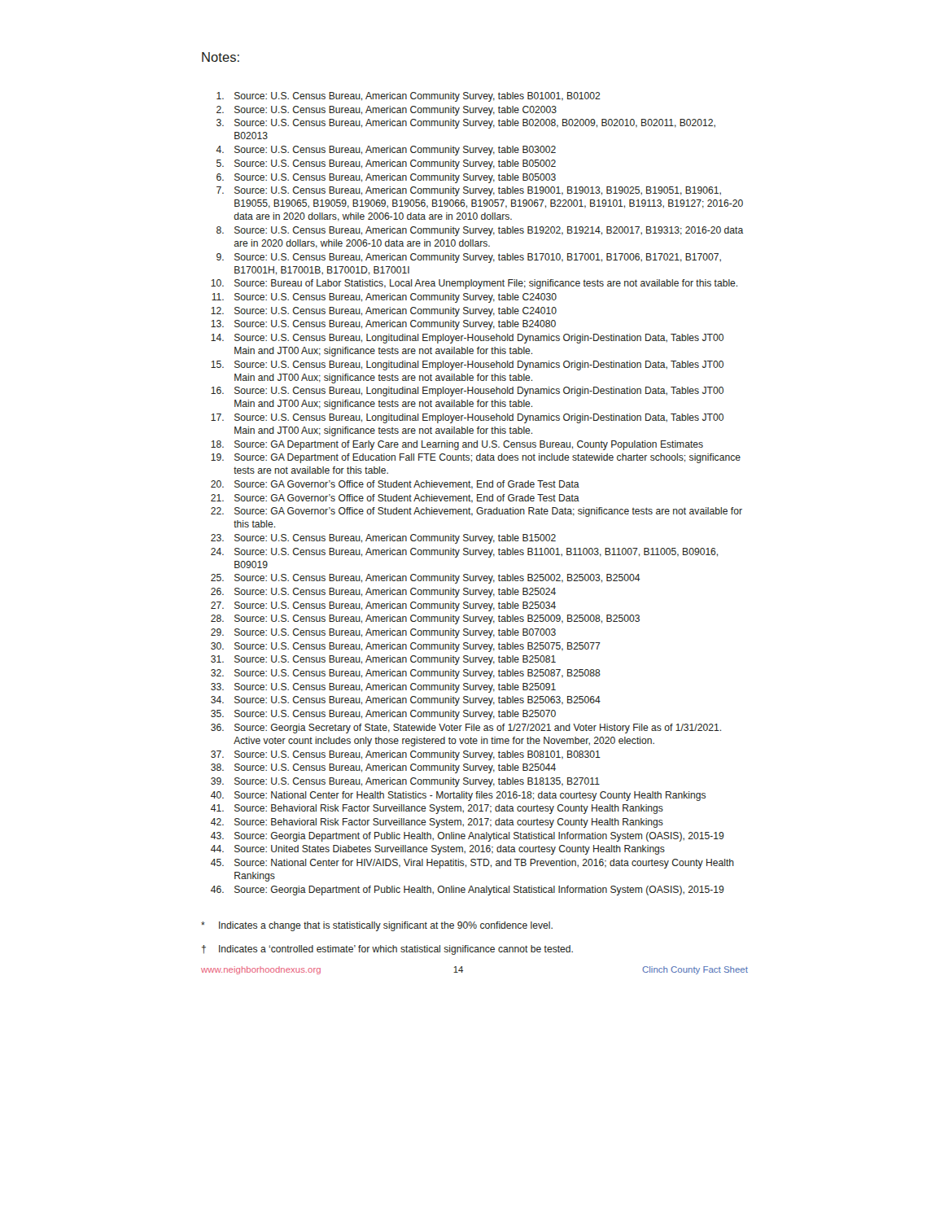Notes:
1. Source: U.S. Census Bureau, American Community Survey, tables B01001, B01002
2. Source: U.S. Census Bureau, American Community Survey, table C02003
3. Source: U.S. Census Bureau, American Community Survey, table B02008, B02009, B02010, B02011, B02012, B02013
4. Source: U.S. Census Bureau, American Community Survey, table B03002
5. Source: U.S. Census Bureau, American Community Survey, table B05002
6. Source: U.S. Census Bureau, American Community Survey, table B05003
7. Source: U.S. Census Bureau, American Community Survey, tables B19001, B19013, B19025, B19051, B19061, B19055, B19065, B19059, B19069, B19056, B19066, B19057, B19067, B22001, B19101, B19113, B19127; 2016-20 data are in 2020 dollars, while 2006-10 data are in 2010 dollars.
8. Source: U.S. Census Bureau, American Community Survey, tables B19202, B19214, B20017, B19313; 2016-20 data are in 2020 dollars, while 2006-10 data are in 2010 dollars.
9. Source: U.S. Census Bureau, American Community Survey, tables B17010, B17001, B17006, B17021, B17007, B17001H, B17001B, B17001D, B17001I
10. Source: Bureau of Labor Statistics, Local Area Unemployment File; significance tests are not available for this table.
11. Source: U.S. Census Bureau, American Community Survey, table C24030
12. Source: U.S. Census Bureau, American Community Survey, table C24010
13. Source: U.S. Census Bureau, American Community Survey, table B24080
14. Source: U.S. Census Bureau, Longitudinal Employer-Household Dynamics Origin-Destination Data, Tables JT00 Main and JT00 Aux; significance tests are not available for this table.
15. Source: U.S. Census Bureau, Longitudinal Employer-Household Dynamics Origin-Destination Data, Tables JT00 Main and JT00 Aux; significance tests are not available for this table.
16. Source: U.S. Census Bureau, Longitudinal Employer-Household Dynamics Origin-Destination Data, Tables JT00 Main and JT00 Aux; significance tests are not available for this table.
17. Source: U.S. Census Bureau, Longitudinal Employer-Household Dynamics Origin-Destination Data, Tables JT00 Main and JT00 Aux; significance tests are not available for this table.
18. Source: GA Department of Early Care and Learning and U.S. Census Bureau, County Population Estimates
19. Source: GA Department of Education Fall FTE Counts; data does not include statewide charter schools; significance tests are not available for this table.
20. Source: GA Governor’s Office of Student Achievement, End of Grade Test Data
21. Source: GA Governor’s Office of Student Achievement, End of Grade Test Data
22. Source: GA Governor’s Office of Student Achievement, Graduation Rate Data; significance tests are not available for this table.
23. Source: U.S. Census Bureau, American Community Survey, table B15002
24. Source: U.S. Census Bureau, American Community Survey, tables B11001, B11003, B11007, B11005, B09016, B09019
25. Source: U.S. Census Bureau, American Community Survey, tables B25002, B25003, B25004
26. Source: U.S. Census Bureau, American Community Survey, table B25024
27. Source: U.S. Census Bureau, American Community Survey, table B25034
28. Source: U.S. Census Bureau, American Community Survey, tables B25009, B25008, B25003
29. Source: U.S. Census Bureau, American Community Survey, table B07003
30. Source: U.S. Census Bureau, American Community Survey, tables B25075, B25077
31. Source: U.S. Census Bureau, American Community Survey, table B25081
32. Source: U.S. Census Bureau, American Community Survey, tables B25087, B25088
33. Source: U.S. Census Bureau, American Community Survey, table B25091
34. Source: U.S. Census Bureau, American Community Survey, tables B25063, B25064
35. Source: U.S. Census Bureau, American Community Survey, table B25070
36. Source: Georgia Secretary of State, Statewide Voter File as of 1/27/2021 and Voter History File as of 1/31/2021. Active voter count includes only those registered to vote in time for the November, 2020 election.
37. Source: U.S. Census Bureau, American Community Survey, tables B08101, B08301
38. Source: U.S. Census Bureau, American Community Survey, table B25044
39. Source: U.S. Census Bureau, American Community Survey, tables B18135, B27011
40. Source: National Center for Health Statistics - Mortality files 2016-18; data courtesy County Health Rankings
41. Source: Behavioral Risk Factor Surveillance System, 2017; data courtesy County Health Rankings
42. Source: Behavioral Risk Factor Surveillance System, 2017; data courtesy County Health Rankings
43. Source: Georgia Department of Public Health, Online Analytical Statistical Information System (OASIS), 2015-19
44. Source: United States Diabetes Surveillance System, 2016; data courtesy County Health Rankings
45. Source: National Center for HIV/AIDS, Viral Hepatitis, STD, and TB Prevention, 2016; data courtesy County Health Rankings
46. Source: Georgia Department of Public Health, Online Analytical Statistical Information System (OASIS), 2015-19
*Indicates a change that is statistically significant at the 90% confidence level.
†Indicates a ‘controlled estimate’ for which statistical significance cannot be tested.
www.neighborhoodnexus.org 14 Clinch County Fact Sheet